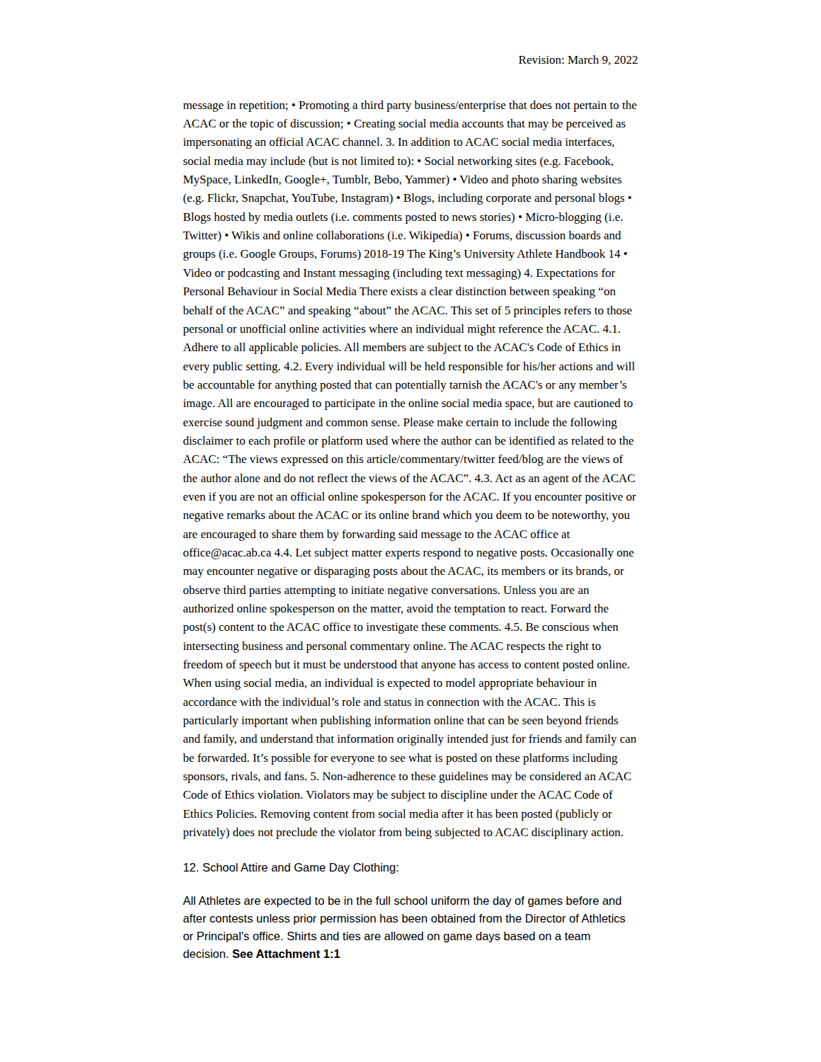Revision: March 9, 2022
message in repetition; • Promoting a third party business/enterprise that does not pertain to the ACAC or the topic of discussion; • Creating social media accounts that may be perceived as impersonating an official ACAC channel. 3. In addition to ACAC social media interfaces, social media may include (but is not limited to): • Social networking sites (e.g. Facebook, MySpace, LinkedIn, Google+, Tumblr, Bebo, Yammer) • Video and photo sharing websites (e.g. Flickr, Snapchat, YouTube, Instagram) • Blogs, including corporate and personal blogs • Blogs hosted by media outlets (i.e. comments posted to news stories) • Micro-blogging (i.e. Twitter) • Wikis and online collaborations (i.e. Wikipedia) • Forums, discussion boards and groups (i.e. Google Groups, Forums) 2018-19 The King’s University Athlete Handbook 14 • Video or podcasting and Instant messaging (including text messaging) 4. Expectations for Personal Behaviour in Social Media There exists a clear distinction between speaking “on behalf of the ACAC” and speaking “about” the ACAC. This set of 5 principles refers to those personal or unofficial online activities where an individual might reference the ACAC. 4.1. Adhere to all applicable policies. All members are subject to the ACAC's Code of Ethics in every public setting. 4.2. Every individual will be held responsible for his/her actions and will be accountable for anything posted that can potentially tarnish the ACAC's or any member’s image. All are encouraged to participate in the online social media space, but are cautioned to exercise sound judgment and common sense. Please make certain to include the following disclaimer to each profile or platform used where the author can be identified as related to the ACAC: “The views expressed on this article/commentary/twitter feed/blog are the views of the author alone and do not reflect the views of the ACAC”. 4.3. Act as an agent of the ACAC even if you are not an official online spokesperson for the ACAC. If you encounter positive or negative remarks about the ACAC or its online brand which you deem to be noteworthy, you are encouraged to share them by forwarding said message to the ACAC office at office@acac.ab.ca 4.4. Let subject matter experts respond to negative posts. Occasionally one may encounter negative or disparaging posts about the ACAC, its members or its brands, or observe third parties attempting to initiate negative conversations. Unless you are an authorized online spokesperson on the matter, avoid the temptation to react. Forward the post(s) content to the ACAC office to investigate these comments. 4.5. Be conscious when intersecting business and personal commentary online. The ACAC respects the right to freedom of speech but it must be understood that anyone has access to content posted online. When using social media, an individual is expected to model appropriate behaviour in accordance with the individual’s role and status in connection with the ACAC. This is particularly important when publishing information online that can be seen beyond friends and family, and understand that information originally intended just for friends and family can be forwarded. It’s possible for everyone to see what is posted on these platforms including sponsors, rivals, and fans. 5. Non-adherence to these guidelines may be considered an ACAC Code of Ethics violation. Violators may be subject to discipline under the ACAC Code of Ethics Policies. Removing content from social media after it has been posted (publicly or privately) does not preclude the violator from being subjected to ACAC disciplinary action.
12. School Attire and Game Day Clothing:
All Athletes are expected to be in the full school uniform the day of games before and after contests unless prior permission has been obtained from the Director of Athletics or Principal's office. Shirts and ties are allowed on game days based on a team decision. See Attachment 1:1